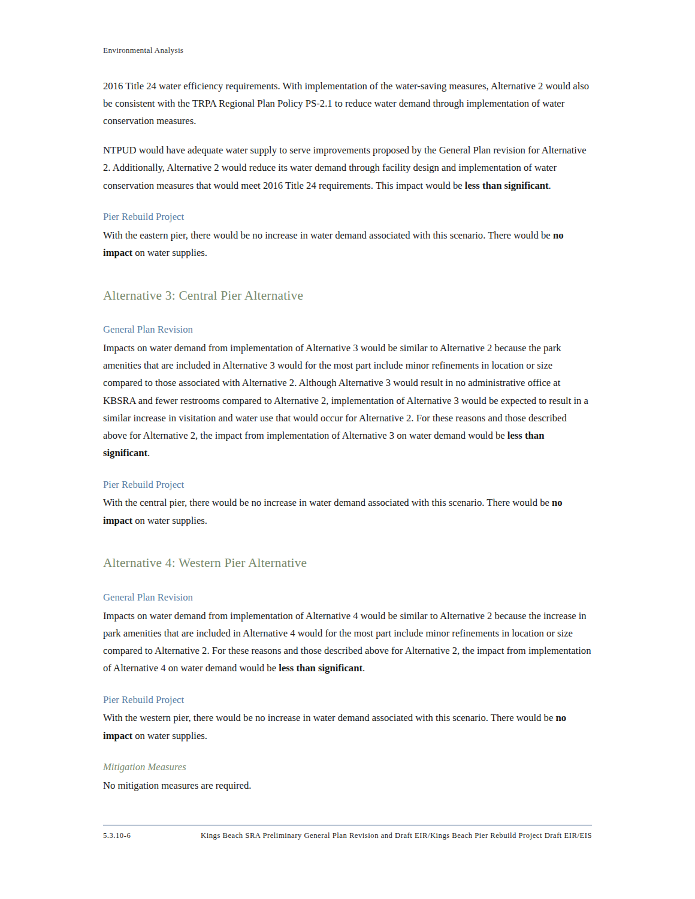Environmental Analysis
2016 Title 24 water efficiency requirements. With implementation of the water-saving measures, Alternative 2 would also be consistent with the TRPA Regional Plan Policy PS-2.1 to reduce water demand through implementation of water conservation measures.
NTPUD would have adequate water supply to serve improvements proposed by the General Plan revision for Alternative 2. Additionally, Alternative 2 would reduce its water demand through facility design and implementation of water conservation measures that would meet 2016 Title 24 requirements. This impact would be less than significant.
Pier Rebuild Project
With the eastern pier, there would be no increase in water demand associated with this scenario. There would be no impact on water supplies.
Alternative 3: Central Pier Alternative
General Plan Revision
Impacts on water demand from implementation of Alternative 3 would be similar to Alternative 2 because the park amenities that are included in Alternative 3 would for the most part include minor refinements in location or size compared to those associated with Alternative 2. Although Alternative 3 would result in no administrative office at KBSRA and fewer restrooms compared to Alternative 2, implementation of Alternative 3 would be expected to result in a similar increase in visitation and water use that would occur for Alternative 2. For these reasons and those described above for Alternative 2, the impact from implementation of Alternative 3 on water demand would be less than significant.
Pier Rebuild Project
With the central pier, there would be no increase in water demand associated with this scenario. There would be no impact on water supplies.
Alternative 4: Western Pier Alternative
General Plan Revision
Impacts on water demand from implementation of Alternative 4 would be similar to Alternative 2 because the increase in park amenities that are included in Alternative 4 would for the most part include minor refinements in location or size compared to Alternative 2. For these reasons and those described above for Alternative 2, the impact from implementation of Alternative 4 on water demand would be less than significant.
Pier Rebuild Project
With the western pier, there would be no increase in water demand associated with this scenario. There would be no impact on water supplies.
Mitigation Measures
No mitigation measures are required.
5.3.10-6
Kings Beach SRA Preliminary General Plan Revision and Draft EIR/Kings Beach Pier Rebuild Project Draft EIR/EIS